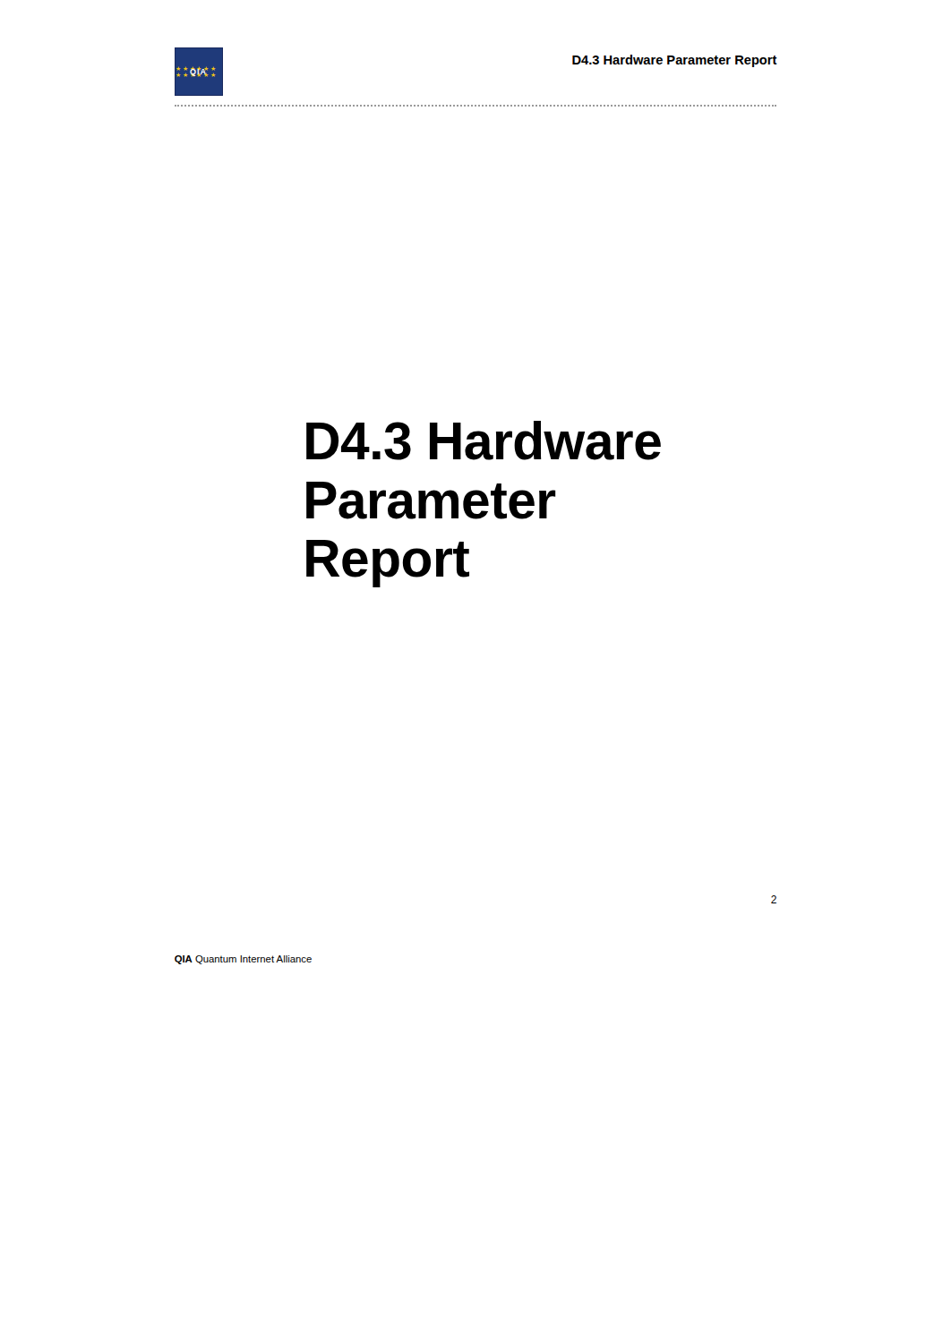★ ★ ★ ★ ★ ★ ★ ★ ★ ★ ★ ★
QIA
D4.3 Hardware Parameter Report
D4.3 Hardware Parameter Report
2
QIA Quantum Internet Alliance